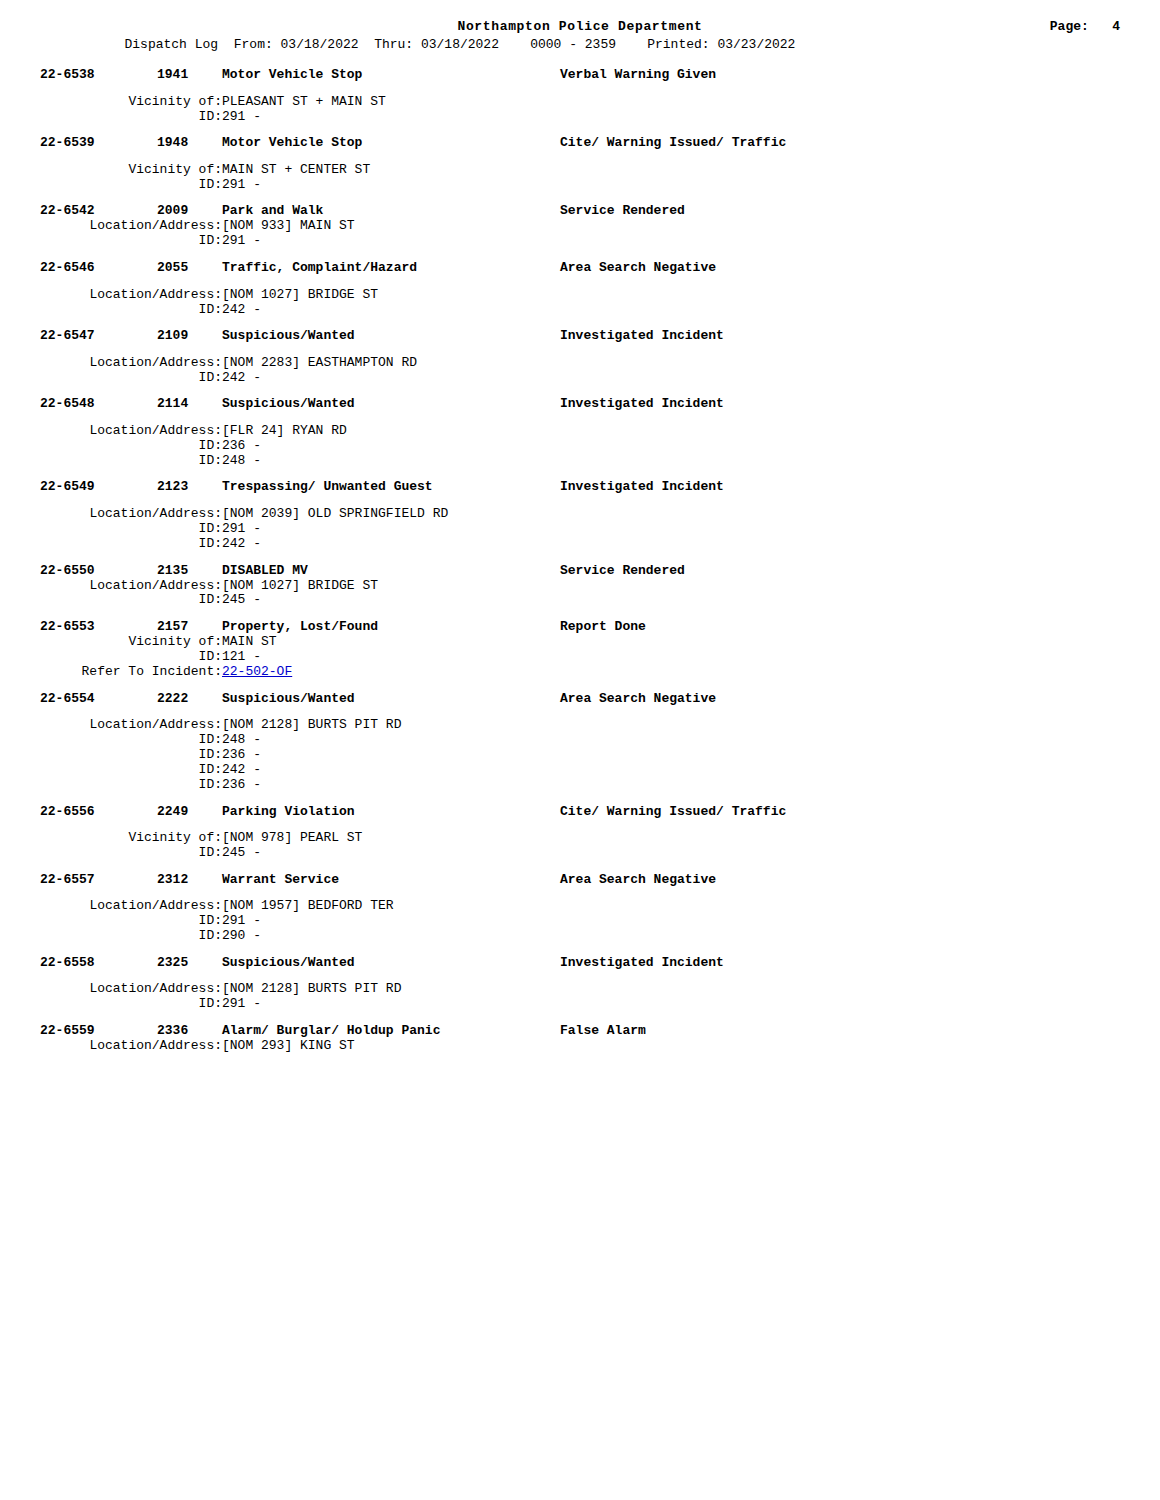Northampton Police Department
Page: 4
Dispatch Log From: 03/18/2022 Thru: 03/18/2022 0000 - 2359 Printed: 03/23/2022
| 22-6538 | 1941 | Motor Vehicle Stop | Verbal Warning Given |
| Vicinity of: | PLEASANT ST + MAIN ST |
| ID: | 291 - |
| 22-6539 | 1948 | Motor Vehicle Stop | Cite/ Warning Issued/ Traffic |
| Vicinity of: | MAIN ST + CENTER ST |
| ID: | 291 - |
| 22-6542 | 2009 | Park and Walk | Service Rendered |
| Location/Address: | [NOM 933] MAIN ST |
| ID: | 291 - |
| 22-6546 | 2055 | Traffic, Complaint/Hazard | Area Search Negative |
| Location/Address: | [NOM 1027] BRIDGE ST |
| ID: | 242 - |
| 22-6547 | 2109 | Suspicious/Wanted | Investigated Incident |
| Location/Address: | [NOM 2283] EASTHAMPTON RD |
| ID: | 242 - |
| 22-6548 | 2114 | Suspicious/Wanted | Investigated Incident |
| Location/Address: | [FLR 24] RYAN RD |
| ID: | 236 - |
| ID: | 248 - |
| 22-6549 | 2123 | Trespassing/ Unwanted Guest | Investigated Incident |
| Location/Address: | [NOM 2039] OLD SPRINGFIELD RD |
| ID: | 291 - |
| ID: | 242 - |
| 22-6550 | 2135 | DISABLED MV | Service Rendered |
| Location/Address: | [NOM 1027] BRIDGE ST |
| ID: | 245 - |
| 22-6553 | 2157 | Property, Lost/Found | Report Done |
| Vicinity of: | MAIN ST |
| ID: | 121 - |
| Refer To Incident: | 22-502-OF |
| 22-6554 | 2222 | Suspicious/Wanted | Area Search Negative |
| Location/Address: | [NOM 2128] BURTS PIT RD |
| ID: | 248 - |
| ID: | 236 - |
| ID: | 242 - |
| ID: | 236 - |
| 22-6556 | 2249 | Parking Violation | Cite/ Warning Issued/ Traffic |
| Vicinity of: | [NOM 978] PEARL ST |
| ID: | 245 - |
| 22-6557 | 2312 | Warrant Service | Area Search Negative |
| Location/Address: | [NOM 1957] BEDFORD TER |
| ID: | 291 - |
| ID: | 290 - |
| 22-6558 | 2325 | Suspicious/Wanted | Investigated Incident |
| Location/Address: | [NOM 2128] BURTS PIT RD |
| ID: | 291 - |
| 22-6559 | 2336 | Alarm/ Burglar/ Holdup Panic | False Alarm |
| Location/Address: | [NOM 293] KING ST |